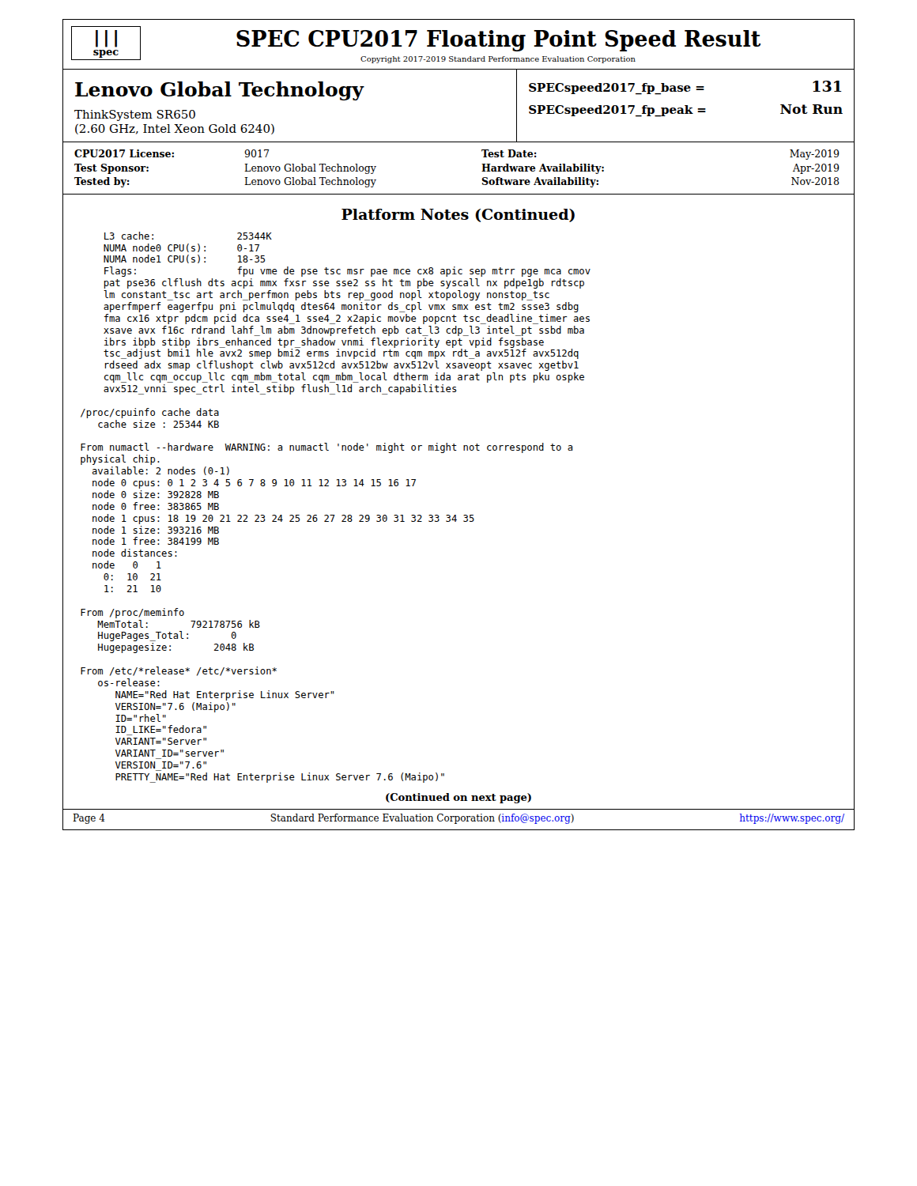||| spec
SPEC CPU2017 Floating Point Speed Result
Copyright 2017-2019 Standard Performance Evaluation Corporation
Lenovo Global Technology
ThinkSystem SR650
(2.60 GHz, Intel Xeon Gold 6240)
SPECspeed2017_fp_base = 131
SPECspeed2017_fp_peak = Not Run
| CPU2017 License: | 9017 |
| Test Sponsor: | Lenovo Global Technology |
| Tested by: | Lenovo Global Technology |
| Test Date: | May-2019 |
| Hardware Availability: | Apr-2019 |
| Software Availability: | Nov-2018 |
Platform Notes (Continued)
     L3 cache:              25344K
     NUMA node0 CPU(s):     0-17
     NUMA node1 CPU(s):     18-35
     Flags:                 fpu vme de pse tsc msr pae mce cx8 apic sep mtrr pge mca cmov
     pat pse36 clflush dts acpi mmx fxsr sse sse2 ss ht tm pbe syscall nx pdpe1gb rdtscp
     lm constant_tsc art arch_perfmon pebs bts rep_good nopl xtopology nonstop_tsc
     aperfmperf eagerfpu pni pclmulqdq dtes64 monitor ds_cpl vmx smx est tm2 ssse3 sdbg
     fma cx16 xtpr pdcm pcid dca sse4_1 sse4_2 x2apic movbe popcnt tsc_deadline_timer aes
     xsave avx f16c rdrand lahf_lm abm 3dnowprefetch epb cat_l3 cdp_l3 intel_pt ssbd mba
     ibrs ibpb stibp ibrs_enhanced tpr_shadow vnmi flexpriority ept vpid fsgsbase
     tsc_adjust bmi1 hle avx2 smep bmi2 erms invpcid rtm cqm mpx rdt_a avx512f avx512dq
     rdseed adx smap clflushopt clwb avx512cd avx512bw avx512vl xsaveopt xsavec xgetbv1
     cqm_llc cqm_occup_llc cqm_mbm_total cqm_mbm_local dtherm ida arat pln pts pku ospke
     avx512_vnni spec_ctrl intel_stibp flush_l1d arch_capabilities

 /proc/cpuinfo cache data
    cache size : 25344 KB

 From numactl --hardware  WARNING: a numactl 'node' might or might not correspond to a
 physical chip.
   available: 2 nodes (0-1)
   node 0 cpus: 0 1 2 3 4 5 6 7 8 9 10 11 12 13 14 15 16 17
   node 0 size: 392828 MB
   node 0 free: 383865 MB
   node 1 cpus: 18 19 20 21 22 23 24 25 26 27 28 29 30 31 32 33 34 35
   node 1 size: 393216 MB
   node 1 free: 384199 MB
   node distances:
   node   0   1
     0:  10  21
     1:  21  10

 From /proc/meminfo
    MemTotal:       792178756 kB
    HugePages_Total:       0
    Hugepagesize:       2048 kB

 From /etc/*release* /etc/*version*
    os-release:
       NAME="Red Hat Enterprise Linux Server"
       VERSION="7.6 (Maipo)"
       ID="rhel"
       ID_LIKE="fedora"
       VARIANT="Server"
       VARIANT_ID="server"
       VERSION_ID="7.6"
       PRETTY_NAME="Red Hat Enterprise Linux Server 7.6 (Maipo)"
(Continued on next page)
Page 4 Standard Performance Evaluation Corporation (info@spec.org) https://www.spec.org/